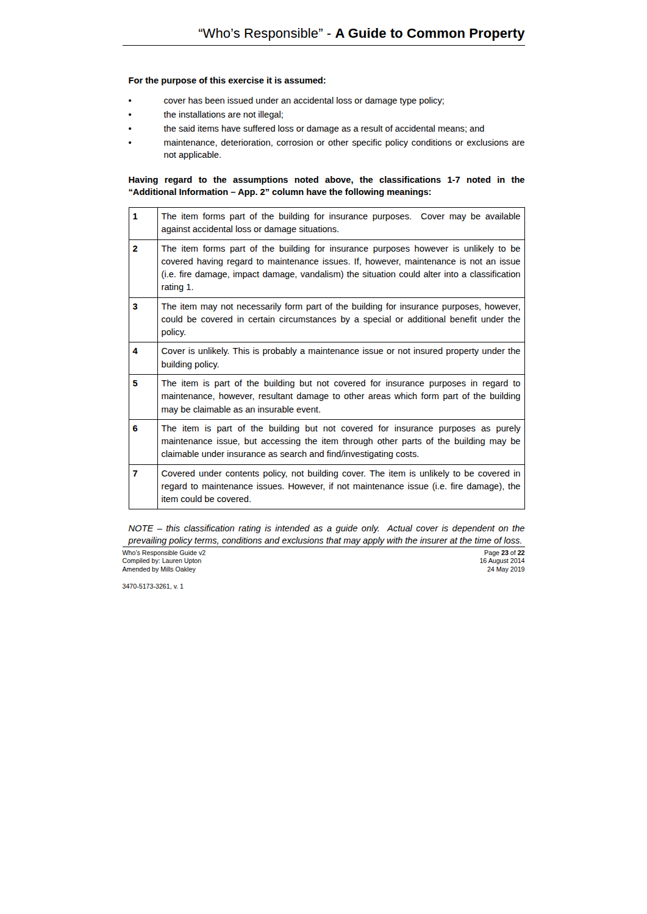“Who’s Responsible” - A Guide to Common Property
For the purpose of this exercise it is assumed:
cover has been issued under an accidental loss or damage type policy;
the installations are not illegal;
the said items have suffered loss or damage as a result of accidental means; and
maintenance, deterioration, corrosion or other specific policy conditions or exclusions are not applicable.
Having regard to the assumptions noted above, the classifications 1-7 noted in the “Additional Information – App. 2” column have the following meanings:
| 1 | The item forms part of the building for insurance purposes. Cover may be available against accidental loss or damage situations. |
| 2 | The item forms part of the building for insurance purposes however is unlikely to be covered having regard to maintenance issues. If, however, maintenance is not an issue (i.e. fire damage, impact damage, vandalism) the situation could alter into a classification rating 1. |
| 3 | The item may not necessarily form part of the building for insurance purposes, however, could be covered in certain circumstances by a special or additional benefit under the policy. |
| 4 | Cover is unlikely. This is probably a maintenance issue or not insured property under the building policy. |
| 5 | The item is part of the building but not covered for insurance purposes in regard to maintenance, however, resultant damage to other areas which form part of the building may be claimable as an insurable event. |
| 6 | The item is part of the building but not covered for insurance purposes as purely maintenance issue, but accessing the item through other parts of the building may be claimable under insurance as search and find/investigating costs. |
| 7 | Covered under contents policy, not building cover. The item is unlikely to be covered in regard to maintenance issues. However, if not maintenance issue (i.e. fire damage), the item could be covered. |
NOTE – this classification rating is intended as a guide only. Actual cover is dependent on the prevailing policy terms, conditions and exclusions that may apply with the insurer at the time of loss.
Who’s Responsible Guide v2
Page 23 of 22
Compiled by: Lauren Upton
16 August 2014
Amended by Mills Oakley
24 May 2019
3470-5173-3261, v. 1